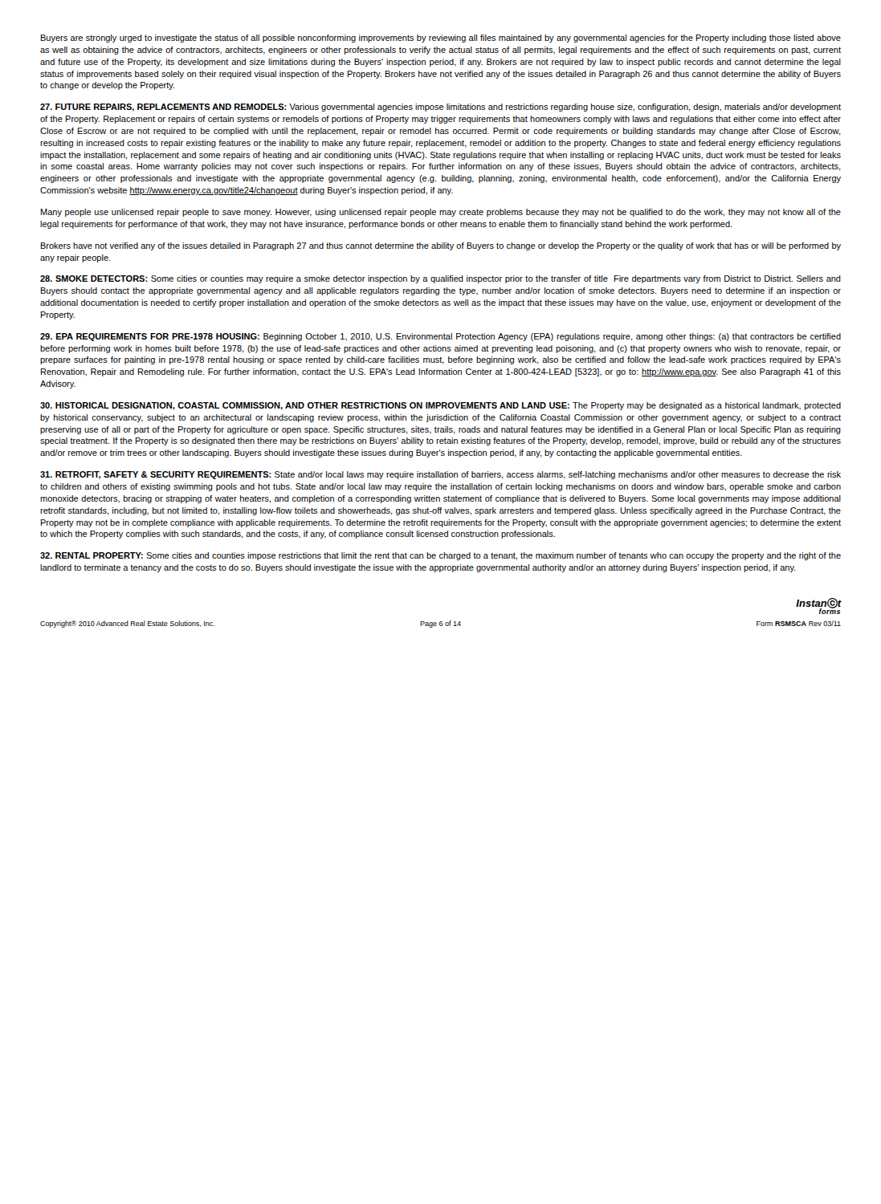Buyers are strongly urged to investigate the status of all possible nonconforming improvements by reviewing all files maintained by any governmental agencies for the Property including those listed above as well as obtaining the advice of contractors, architects, engineers or other professionals to verify the actual status of all permits, legal requirements and the effect of such requirements on past, current and future use of the Property, its development and size limitations during the Buyers' inspection period, if any. Brokers are not required by law to inspect public records and cannot determine the legal status of improvements based solely on their required visual inspection of the Property. Brokers have not verified any of the issues detailed in Paragraph 26 and thus cannot determine the ability of Buyers to change or develop the Property.
27. FUTURE REPAIRS, REPLACEMENTS AND REMODELS: Various governmental agencies impose limitations and restrictions regarding house size, configuration, design, materials and/or development of the Property. Replacement or repairs of certain systems or remodels of portions of Property may trigger requirements that homeowners comply with laws and regulations that either come into effect after Close of Escrow or are not required to be complied with until the replacement, repair or remodel has occurred. Permit or code requirements or building standards may change after Close of Escrow, resulting in increased costs to repair existing features or the inability to make any future repair, replacement, remodel or addition to the property. Changes to state and federal energy efficiency regulations impact the installation, replacement and some repairs of heating and air conditioning units (HVAC). State regulations require that when installing or replacing HVAC units, duct work must be tested for leaks in some coastal areas. Home warranty policies may not cover such inspections or repairs. For further information on any of these issues, Buyers should obtain the advice of contractors, architects, engineers or other professionals and investigate with the appropriate governmental agency (e.g. building, planning, zoning, environmental health, code enforcement), and/or the California Energy Commission's website http://www.energy.ca.gov/title24/changeout during Buyer's inspection period, if any.
Many people use unlicensed repair people to save money. However, using unlicensed repair people may create problems because they may not be qualified to do the work, they may not know all of the legal requirements for performance of that work, they may not have insurance, performance bonds or other means to enable them to financially stand behind the work performed.
Brokers have not verified any of the issues detailed in Paragraph 27 and thus cannot determine the ability of Buyers to change or develop the Property or the quality of work that has or will be performed by any repair people.
28. SMOKE DETECTORS: Some cities or counties may require a smoke detector inspection by a qualified inspector prior to the transfer of title Fire departments vary from District to District. Sellers and Buyers should contact the appropriate governmental agency and all applicable regulators regarding the type, number and/or location of smoke detectors. Buyers need to determine if an inspection or additional documentation is needed to certify proper installation and operation of the smoke detectors as well as the impact that these issues may have on the value, use, enjoyment or development of the Property.
29. EPA REQUIREMENTS FOR PRE-1978 HOUSING: Beginning October 1, 2010, U.S. Environmental Protection Agency (EPA) regulations require, among other things: (a) that contractors be certified before performing work in homes built before 1978, (b) the use of lead-safe practices and other actions aimed at preventing lead poisoning, and (c) that property owners who wish to renovate, repair, or prepare surfaces for painting in pre-1978 rental housing or space rented by child-care facilities must, before beginning work, also be certified and follow the lead-safe work practices required by EPA's Renovation, Repair and Remodeling rule. For further information, contact the U.S. EPA's Lead Information Center at 1-800-424-LEAD [5323], or go to: http://www.epa.gov. See also Paragraph 41 of this Advisory.
30. HISTORICAL DESIGNATION, COASTAL COMMISSION, AND OTHER RESTRICTIONS ON IMPROVEMENTS AND LAND USE: The Property may be designated as a historical landmark, protected by historical conservancy, subject to an architectural or landscaping review process, within the jurisdiction of the California Coastal Commission or other government agency, or subject to a contract preserving use of all or part of the Property for agriculture or open space. Specific structures, sites, trails, roads and natural features may be identified in a General Plan or local Specific Plan as requiring special treatment. If the Property is so designated then there may be restrictions on Buyers' ability to retain existing features of the Property, develop, remodel, improve, build or rebuild any of the structures and/or remove or trim trees or other landscaping. Buyers should investigate these issues during Buyer's inspection period, if any, by contacting the applicable governmental entities.
31. RETROFIT, SAFETY & SECURITY REQUIREMENTS: State and/or local laws may require installation of barriers, access alarms, self-latching mechanisms and/or other measures to decrease the risk to children and others of existing swimming pools and hot tubs. State and/or local law may require the installation of certain locking mechanisms on doors and window bars, operable smoke and carbon monoxide detectors, bracing or strapping of water heaters, and completion of a corresponding written statement of compliance that is delivered to Buyers. Some local governments may impose additional retrofit standards, including, but not limited to, installing low-flow toilets and showerheads, gas shut-off valves, spark arresters and tempered glass. Unless specifically agreed in the Purchase Contract, the Property may not be in complete compliance with applicable requirements. To determine the retrofit requirements for the Property, consult with the appropriate government agencies; to determine the extent to which the Property complies with such standards, and the costs, if any, of compliance consult licensed construction professionals.
32. RENTAL PROPERTY: Some cities and counties impose restrictions that limit the rent that can be charged to a tenant, the maximum number of tenants who can occupy the property and the right of the landlord to terminate a tenancy and the costs to do so. Buyers should investigate the issue with the appropriate governmental authority and/or an attorney during Buyers' inspection period, if any.
Instanⓒtforms
| Copyright® 2010 Advanced Real Estate Solutions, Inc. | Page 6 of 14 | Form RSMSCA Rev 03/11 |